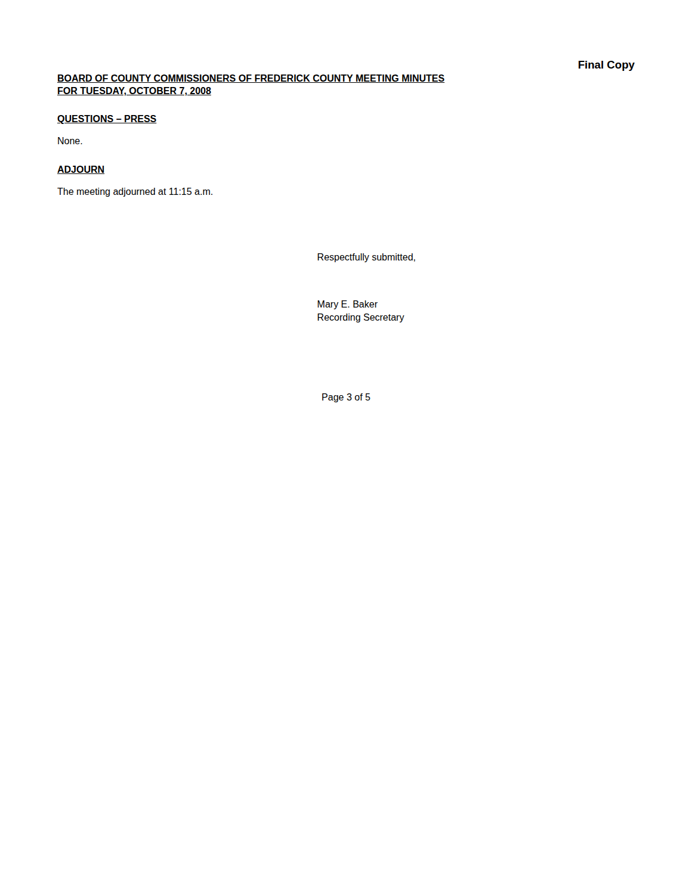Final Copy
BOARD OF COUNTY COMMISSIONERS OF FREDERICK COUNTY MEETING MINUTES
FOR TUESDAY, OCTOBER 7, 2008
QUESTIONS – PRESS
None.
ADJOURN
The meeting adjourned at 11:15 a.m.
Respectfully submitted,
Mary E. Baker
Recording Secretary
Page 3 of 5